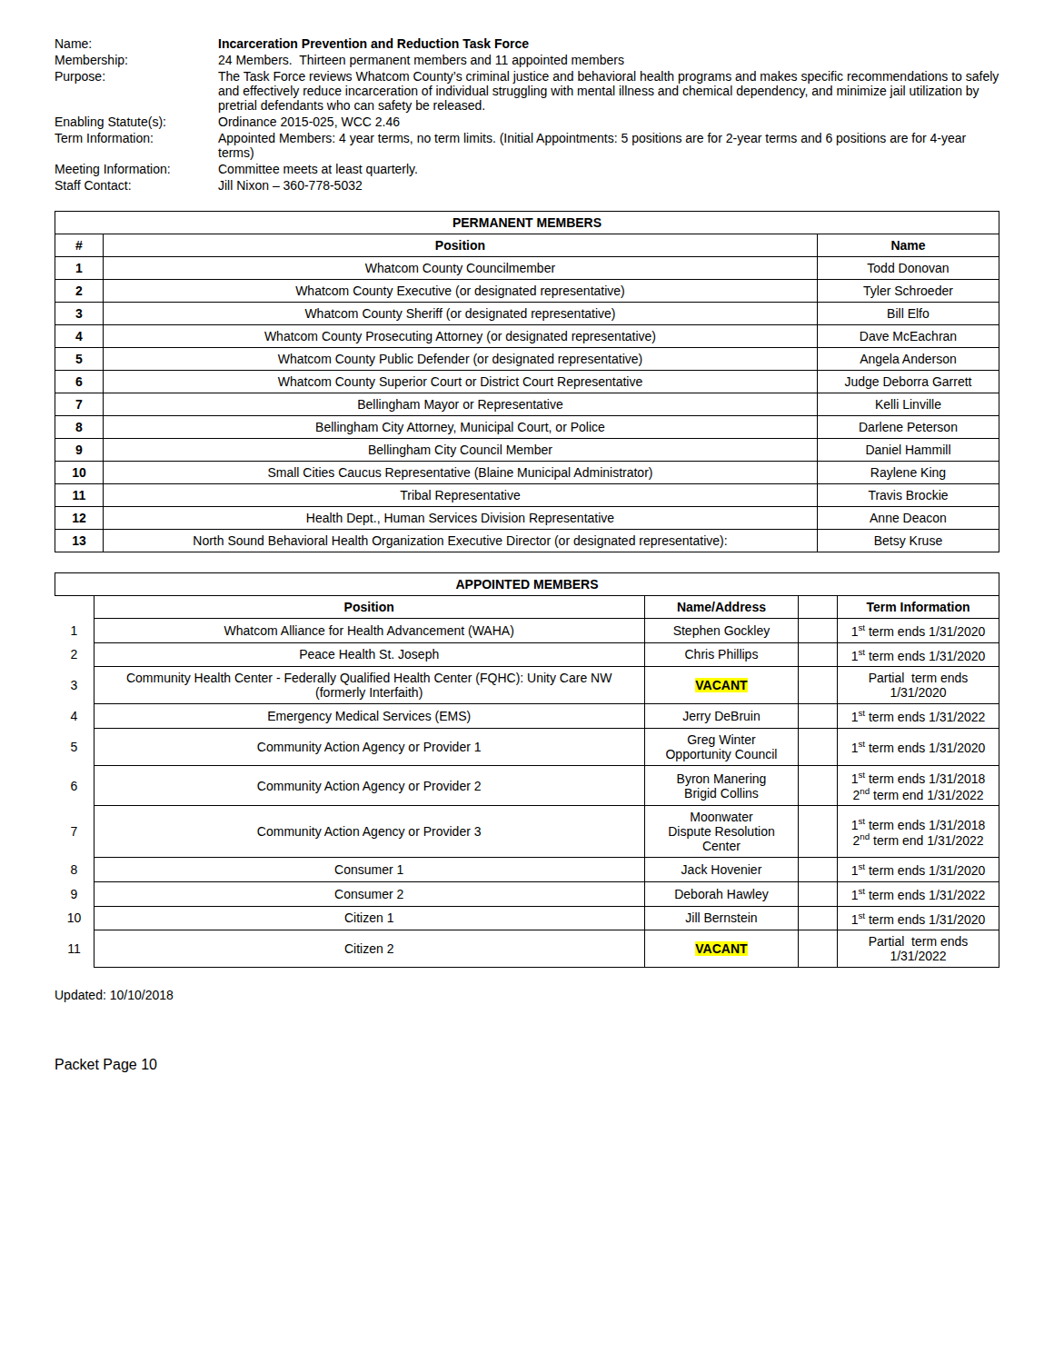| Name: | Incarceration Prevention and Reduction Task Force |
| Membership: | 24 Members. Thirteen permanent members and 11 appointed members |
| Purpose: | The Task Force reviews Whatcom County’s criminal justice and behavioral health programs and makes specific recommendations to safely and effectively reduce incarceration of individual struggling with mental illness and chemical dependency, and minimize jail utilization by pretrial defendants who can safety be released. |
| Enabling Statute(s): | Ordinance 2015-025, WCC 2.46 |
| Term Information: | Appointed Members: 4 year terms, no term limits. (Initial Appointments: 5 positions are for 2-year terms and 6 positions are for 4-year terms) |
| Meeting Information: | Committee meets at least quarterly. |
| Staff Contact: | Jill Nixon – 360-778-5032 |
| PERMANENT MEMBERS |
| # | Position | Name |
| 1 | Whatcom County Councilmember | Todd Donovan |
| 2 | Whatcom County Executive (or designated representative) | Tyler Schroeder |
| 3 | Whatcom County Sheriff (or designated representative) | Bill Elfo |
| 4 | Whatcom County Prosecuting Attorney (or designated representative) | Dave McEachran |
| 5 | Whatcom County Public Defender (or designated representative) | Angela Anderson |
| 6 | Whatcom County Superior Court or District Court Representative | Judge Deborra Garrett |
| 7 | Bellingham Mayor or Representative | Kelli Linville |
| 8 | Bellingham City Attorney, Municipal Court, or Police | Darlene Peterson |
| 9 | Bellingham City Council Member | Daniel Hammill |
| 10 | Small Cities Caucus Representative (Blaine Municipal Administrator) | Raylene King |
| 11 | Tribal Representative | Travis Brockie |
| 12 | Health Dept., Human Services Division Representative | Anne Deacon |
| 13 | North Sound Behavioral Health Organization Executive Director (or designated representative): | Betsy Kruse |
| APPOINTED MEMBERS |
| | Position | Name/Address | | Term Information |
| 1 | Whatcom Alliance for Health Advancement (WAHA) | Stephen Gockley | | 1 st term ends 1/31/2020 |
| 2 | Peace Health St. Joseph | Chris Phillips | | 1 st term ends 1/31/2020 |
| 3 | Community Health Center - Federally Qualified Health Center (FQHC): Unity Care NW (formerly Interfaith) | VACANT | | Partial term ends 1/31/2020 |
| 4 | Emergency Medical Services (EMS) | Jerry DeBruin | | 1 st term ends 1/31/2022 |
| 5 | Community Action Agency or Provider 1 | Greg Winter Opportunity Council | | 1 st term ends 1/31/2020 |
| 6 | Community Action Agency or Provider 2 | Byron Manering Brigid Collins | | 1 st term ends 1/31/2018 2 nd term end 1/31/2022 |
| 7 | Community Action Agency or Provider 3 | Moonwater Dispute Resolution Center | | 1 st term ends 1/31/2018 2 nd term end 1/31/2022 |
| 8 | Consumer 1 | Jack Hovenier | | 1 st term ends 1/31/2020 |
| 9 | Consumer 2 | Deborah Hawley | | 1 st term ends 1/31/2022 |
| 10 | Citizen 1 | Jill Bernstein | | 1 st term ends 1/31/2020 |
| 11 | Citizen 2 | VACANT | | Partial term ends 1/31/2022 |
Updated: 10/10/2018
Packet Page 10